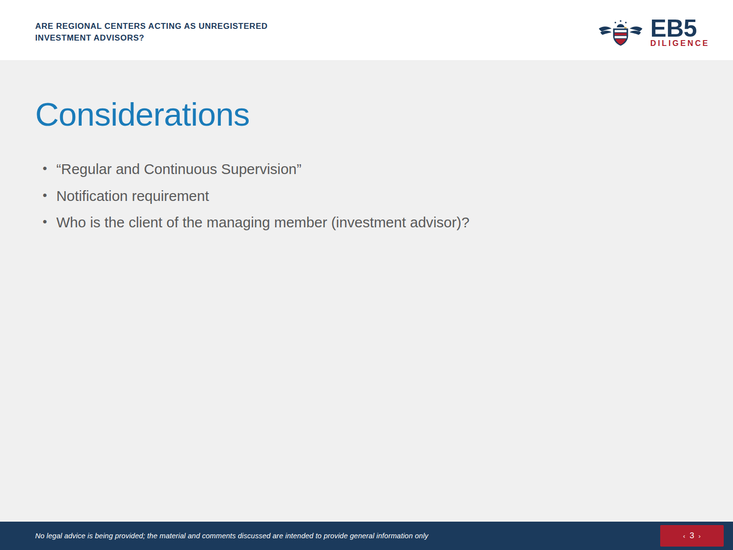Are Regional Centers Acting as Unregistered
Investment Advisors?
EB5 DILIGENCE
Considerations
“Regular and Continuous Supervision”
Notification requirement
Who is the client of the managing member (investment advisor)?
No legal advice is being provided; the material and comments discussed are intended to provide general information only
‹ 3 ›